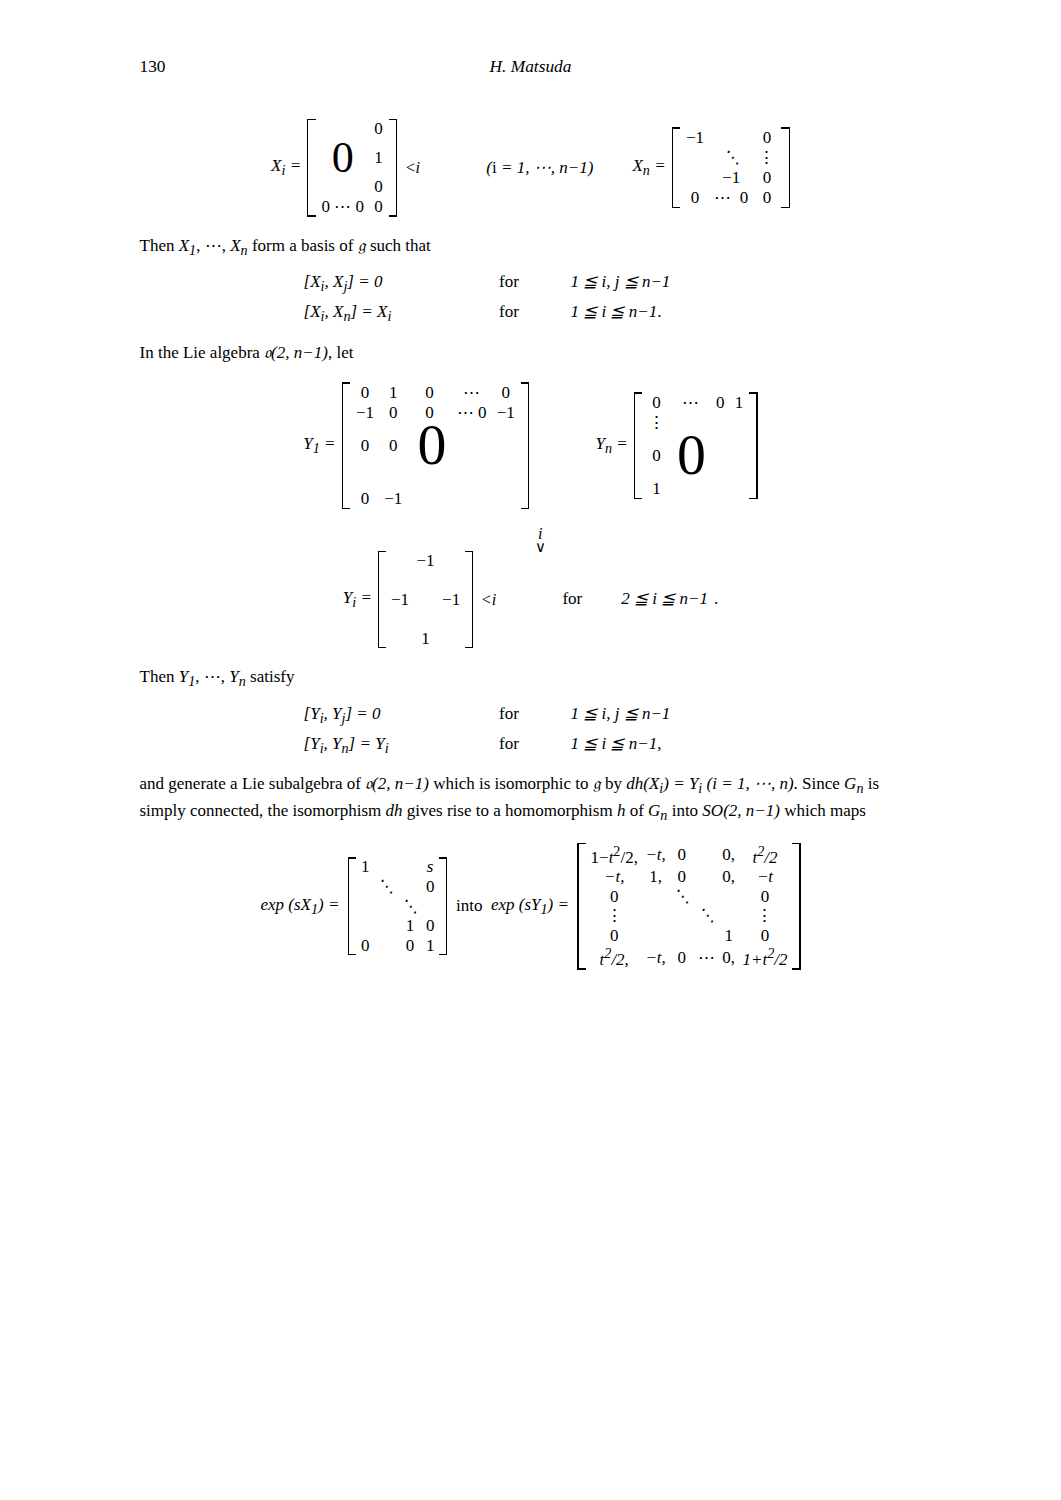130
H. Matsuda
Xi = 0 0 1 0 0 ⋯ 0 0 <i (i = 1, ⋯, n−1) Xn = −1 0 ⋱ ⋮ −1 0 0 ⋯ 0 0
Then X1, ⋯, Xn form a basis of 𝔤 such that
[Xi, Xj] = 0 for 1 ≦ i, j ≦ n−1
[Xi, Xn] = Xi for 1 ≦ i ≦ n−1.
In the Lie algebra 𝔬(2, n−1), let
Y1 = 0 1 0 ⋯ 0 −1 0 0 ⋯ 0 −1 0 0 0 0 −1 Yn = 0 ⋯ 0 1 ⋮ 0 0 1
i ∨
Yi = −1 −1 −1 1 <i for 2 ≦ i ≦ n−1.
Then Y1, ⋯, Yn satisfy
[Yi, Yj] = 0 for 1 ≦ i, j ≦ n−1
[Yi, Yn] = Yi for 1 ≦ i ≦ n−1,
and generate a Lie subalgebra of 𝔬(2, n−1) which is isomorphic to 𝔤 by dh(Xi) = Yi (i = 1, ⋯, n). Since Gn is simply connected, the isomorphism dh gives rise to a homomorphism h of Gn into SO(2, n−1) which maps
exp (sX1) = 1 s ⋱ 0 ⋱ 1 0 0 0 1 into exp (sY1) = 1−t2/2, −t, 0 0, t2/2 −t, 1, 0 0, −t 0 ⋱ 0 ⋮ ⋱ ⋮ 0 1 0 t2/2, −t, 0 ⋯ 0, 1+t2/2